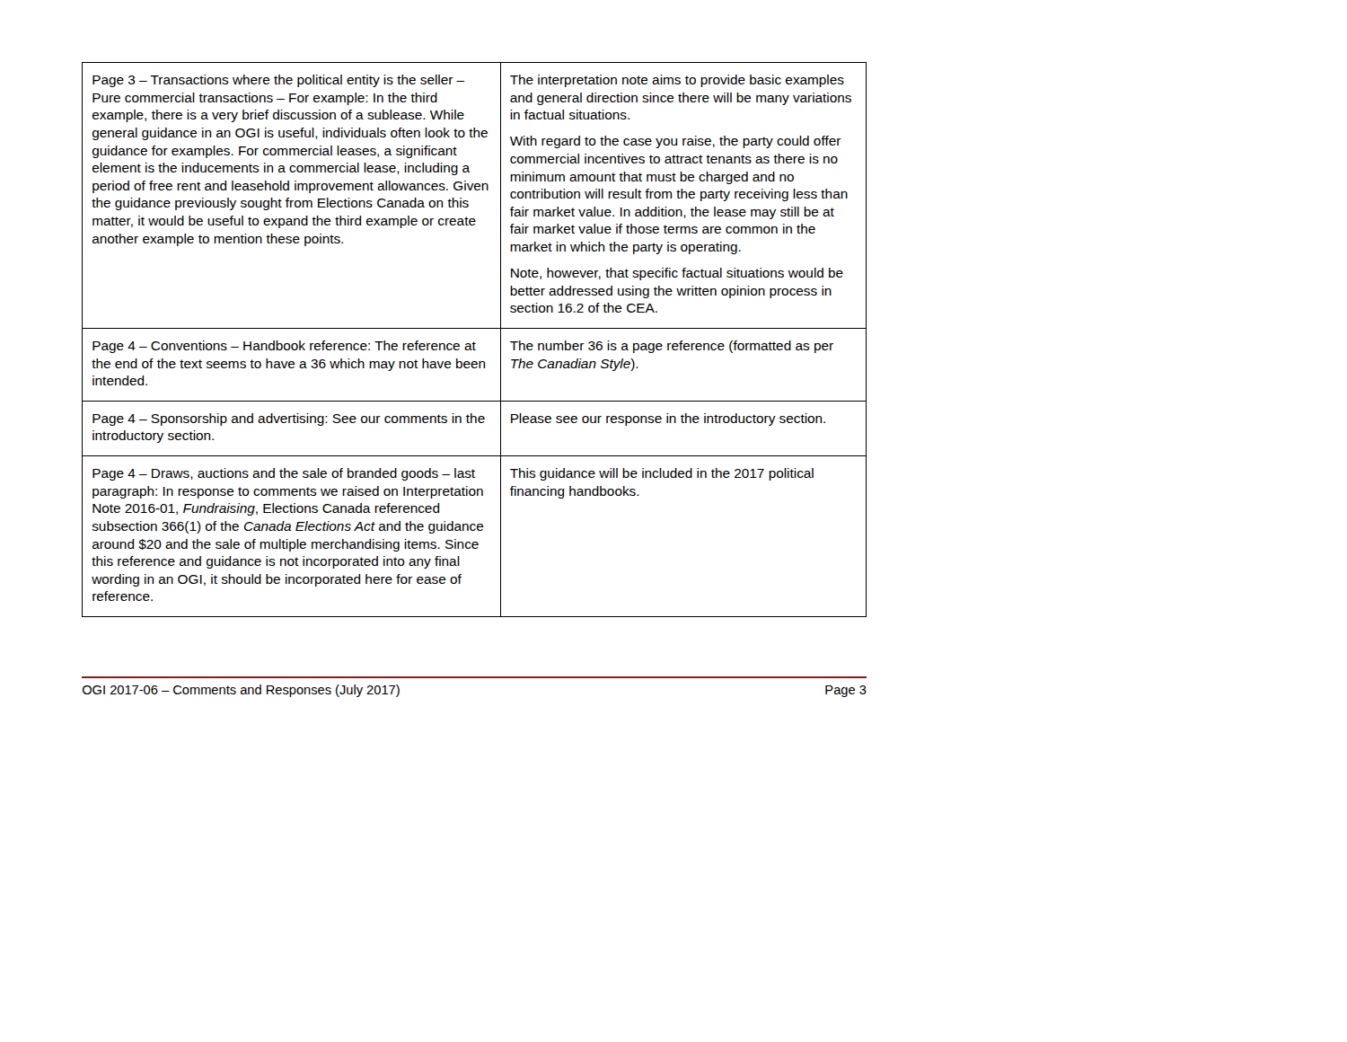| Page 3 – Transactions where the political entity is the seller – Pure commercial transactions – For example: In the third example, there is a very brief discussion of a sublease. While general guidance in an OGI is useful, individuals often look to the guidance for examples. For commercial leases, a significant element is the inducements in a commercial lease, including a period of free rent and leasehold improvement allowances. Given the guidance previously sought from Elections Canada on this matter, it would be useful to expand the third example or create another example to mention these points. | The interpretation note aims to provide basic examples and general direction since there will be many variations in factual situations. With regard to the case you raise, the party could offer commercial incentives to attract tenants as there is no minimum amount that must be charged and no contribution will result from the party receiving less than fair market value. In addition, the lease may still be at fair market value if those terms are common in the market in which the party is operating. Note, however, that specific factual situations would be better addressed using the written opinion process in section 16.2 of the CEA. |
| Page 4 – Conventions – Handbook reference: The reference at the end of the text seems to have a 36 which may not have been intended. | The number 36 is a page reference (formatted as per The Canadian Style ). |
| Page 4 – Sponsorship and advertising: See our comments in the introductory section. | Please see our response in the introductory section. |
| Page 4 – Draws, auctions and the sale of branded goods – last paragraph: In response to comments we raised on Interpretation Note 2016-01, Fundraising , Elections Canada referenced subsection 366(1) of the Canada Elections Act and the guidance around $20 and the sale of multiple merchandising items. Since this reference and guidance is not incorporated into any final wording in an OGI, it should be incorporated here for ease of reference. | This guidance will be included in the 2017 political financing handbooks. |
OGI 2017-06 – Comments and Responses (July 2017)
Page 3